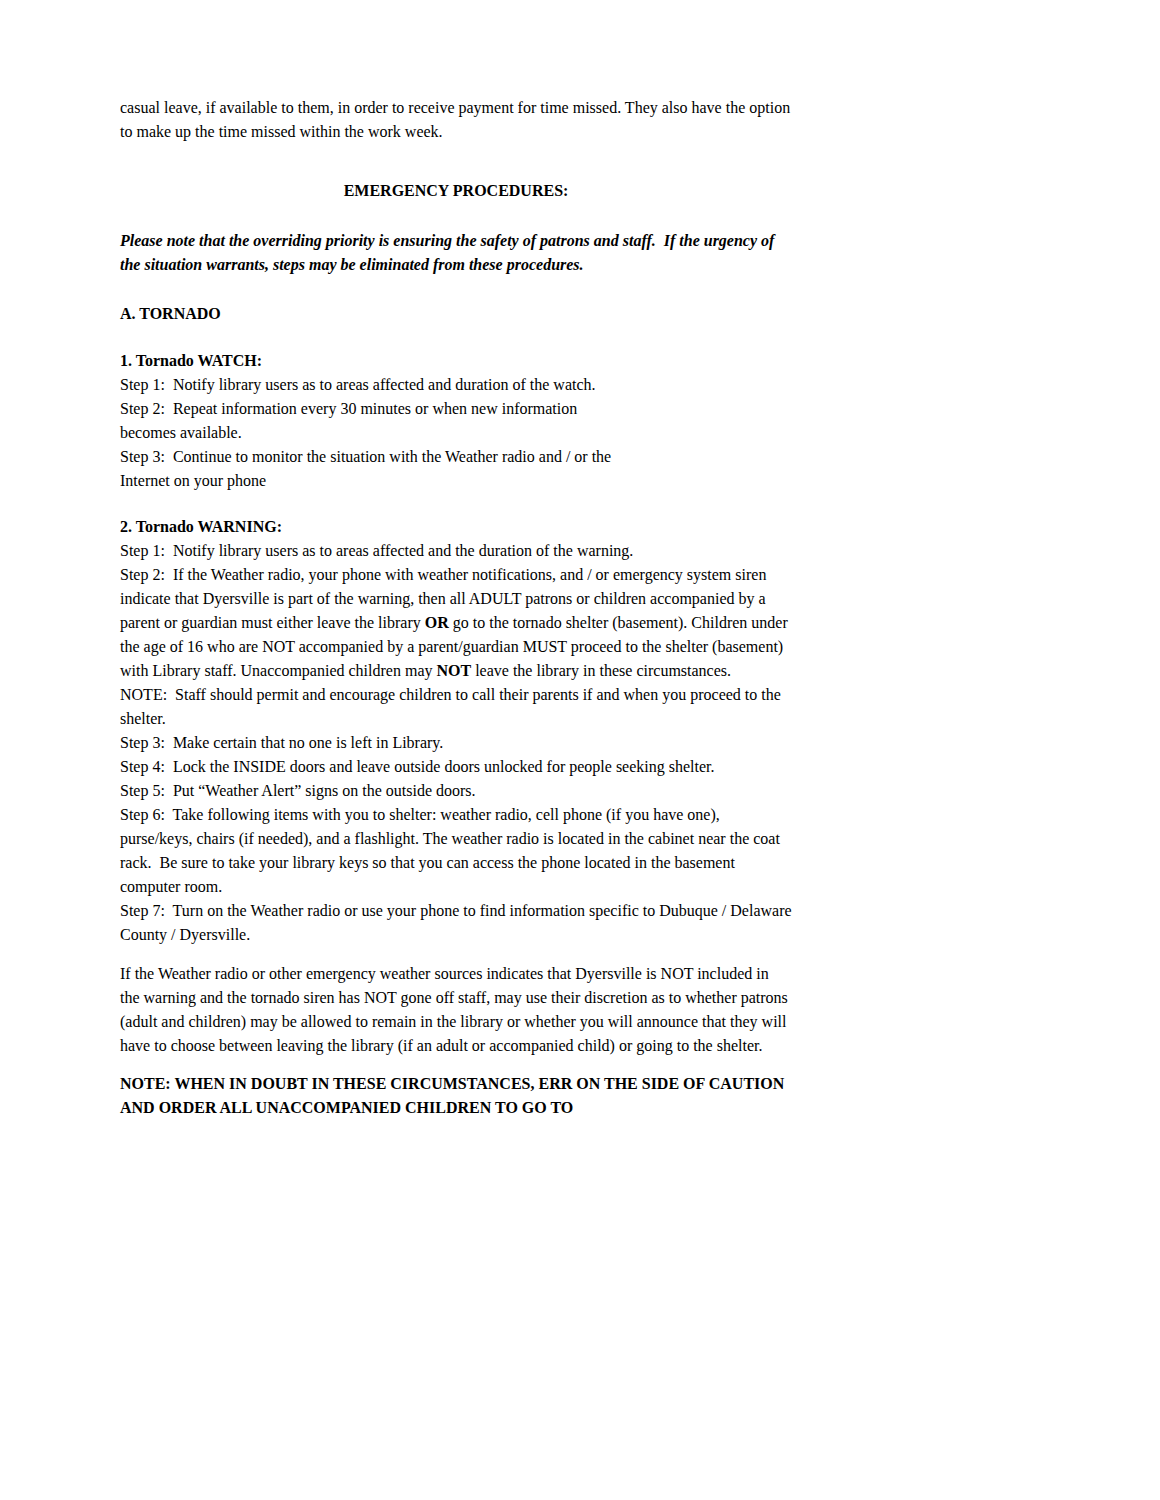casual leave, if available to them, in order to receive payment for time missed. They also have the option to make up the time missed within the work week.
EMERGENCY PROCEDURES:
Please note that the overriding priority is ensuring the safety of patrons and staff. If the urgency of the situation warrants, steps may be eliminated from these procedures.
A. TORNADO
1. Tornado WATCH:
Step 1: Notify library users as to areas affected and duration of the watch.
Step 2: Repeat information every 30 minutes or when new information
becomes available.
Step 3: Continue to monitor the situation with the Weather radio and / or the
Internet on your phone
2. Tornado WARNING:
Step 1: Notify library users as to areas affected and the duration of the warning.
Step 2: If the Weather radio, your phone with weather notifications, and / or emergency system siren indicate that Dyersville is part of the warning, then all ADULT patrons or children accompanied by a parent or guardian must either leave the library OR go to the tornado shelter (basement). Children under the age of 16 who are NOT accompanied by a parent/guardian MUST proceed to the shelter (basement) with Library staff. Unaccompanied children may NOT leave the library in these circumstances.
NOTE: Staff should permit and encourage children to call their parents if and when you proceed to the shelter.
Step 3: Make certain that no one is left in Library.
Step 4: Lock the INSIDE doors and leave outside doors unlocked for people seeking shelter.
Step 5: Put “Weather Alert” signs on the outside doors.
Step 6: Take following items with you to shelter: weather radio, cell phone (if you have one), purse/keys, chairs (if needed), and a flashlight. The weather radio is located in the cabinet near the coat rack. Be sure to take your library keys so that you can access the phone located in the basement computer room.
Step 7: Turn on the Weather radio or use your phone to find information specific to Dubuque / Delaware County / Dyersville.
If the Weather radio or other emergency weather sources indicates that Dyersville is NOT included in the warning and the tornado siren has NOT gone off staff, may use their discretion as to whether patrons (adult and children) may be allowed to remain in the library or whether you will announce that they will have to choose between leaving the library (if an adult or accompanied child) or going to the shelter.
NOTE: WHEN IN DOUBT IN THESE CIRCUMSTANCES, ERR ON THE SIDE OF CAUTION AND ORDER ALL UNACCOMPANIED CHILDREN TO GO TO